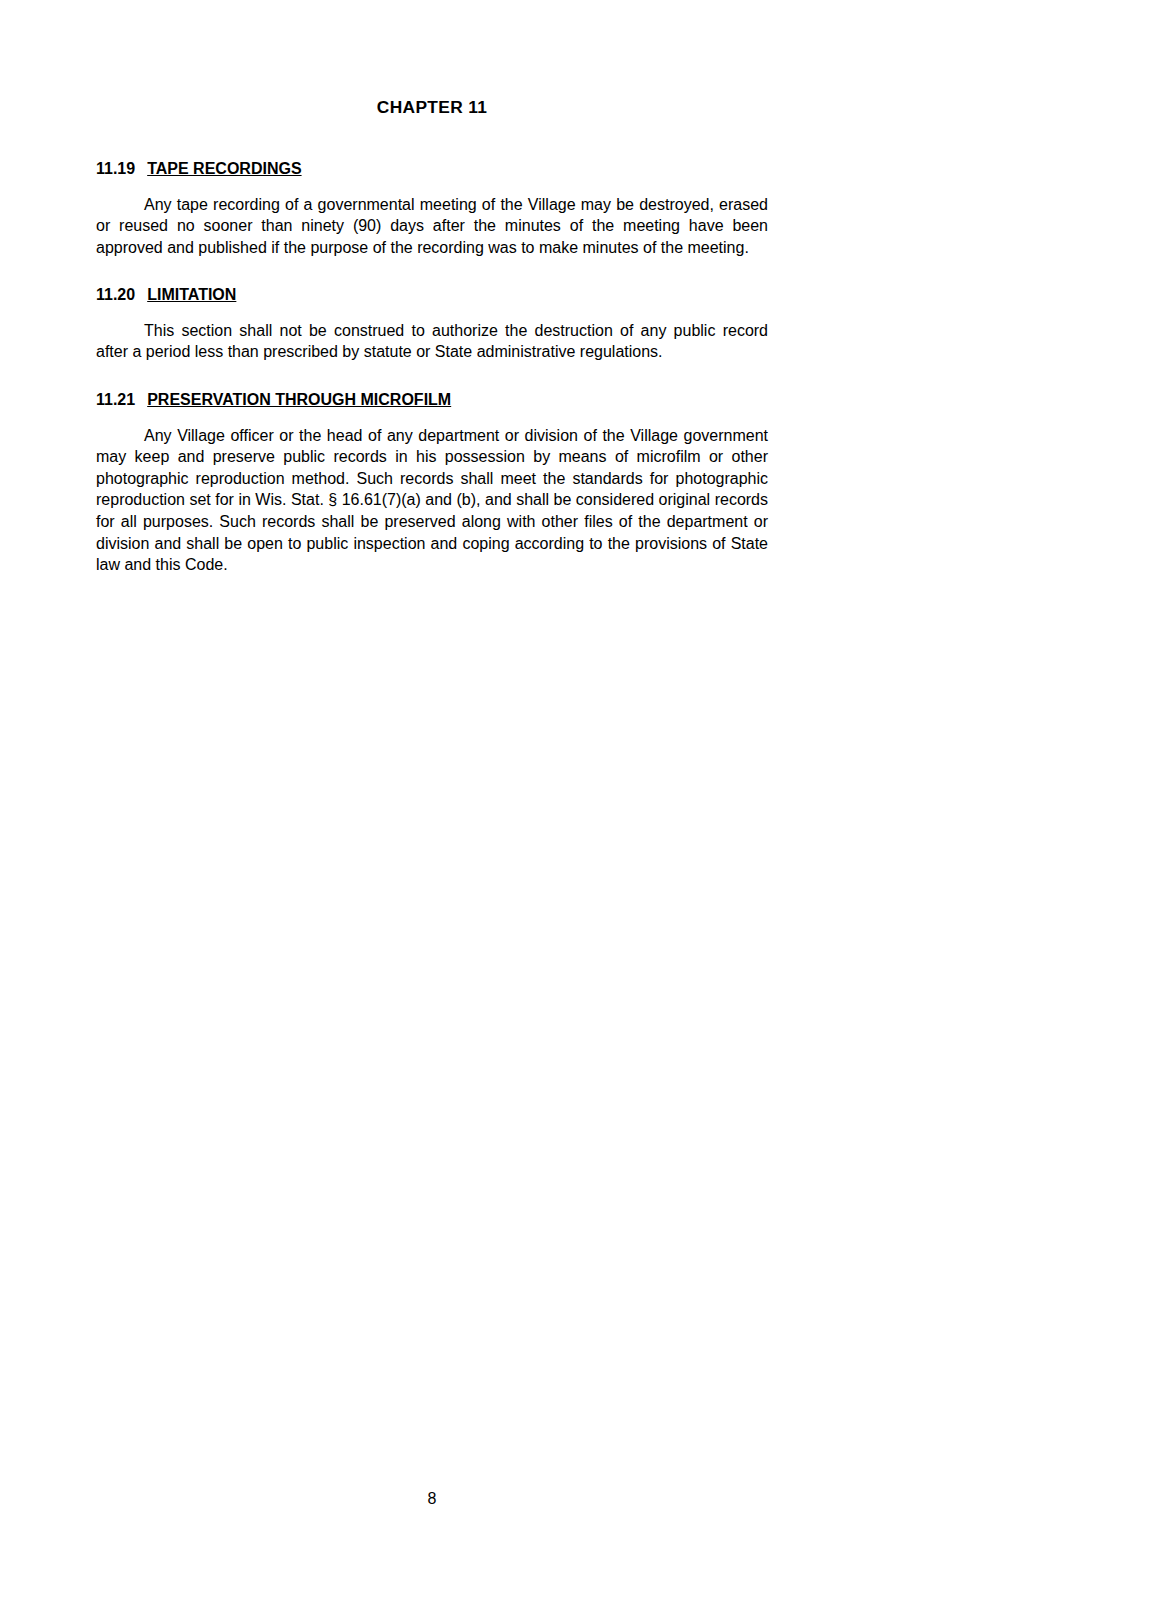CHAPTER 11
11.19 TAPE RECORDINGS
Any tape recording of a governmental meeting of the Village may be destroyed, erased or reused no sooner than ninety (90) days after the minutes of the meeting have been approved and published if the purpose of the recording was to make minutes of the meeting.
11.20 LIMITATION
This section shall not be construed to authorize the destruction of any public record after a period less than prescribed by statute or State administrative regulations.
11.21 PRESERVATION THROUGH MICROFILM
Any Village officer or the head of any department or division of the Village government may keep and preserve public records in his possession by means of microfilm or other photographic reproduction method. Such records shall meet the standards for photographic reproduction set for in Wis. Stat. § 16.61(7)(a) and (b), and shall be considered original records for all purposes. Such records shall be preserved along with other files of the department or division and shall be open to public inspection and coping according to the provisions of State law and this Code.
8